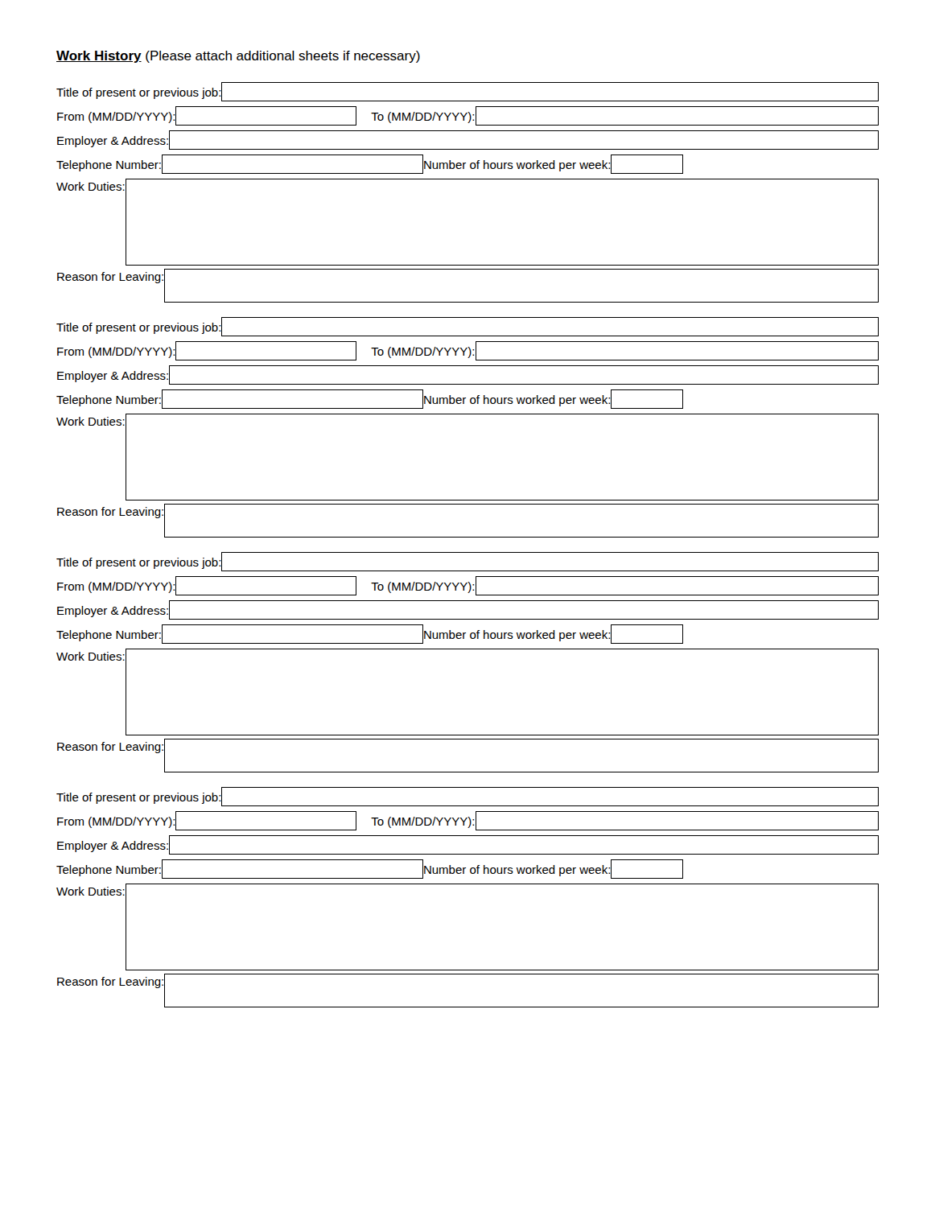Work History (Please attach additional sheets if necessary)
Title of present or previous job:
From (MM/DD/YYYY): To (MM/DD/YYYY):
Employer & Address:
Telephone Number: Number of hours worked per week:
Work Duties:
Reason for Leaving:
Title of present or previous job:
From (MM/DD/YYYY): To (MM/DD/YYYY):
Employer & Address:
Telephone Number: Number of hours worked per week:
Work Duties:
Reason for Leaving:
Title of present or previous job:
From (MM/DD/YYYY): To (MM/DD/YYYY):
Employer & Address:
Telephone Number: Number of hours worked per week:
Work Duties:
Reason for Leaving:
Title of present or previous job:
From (MM/DD/YYYY): To (MM/DD/YYYY):
Employer & Address:
Telephone Number: Number of hours worked per week:
Work Duties:
Reason for Leaving: